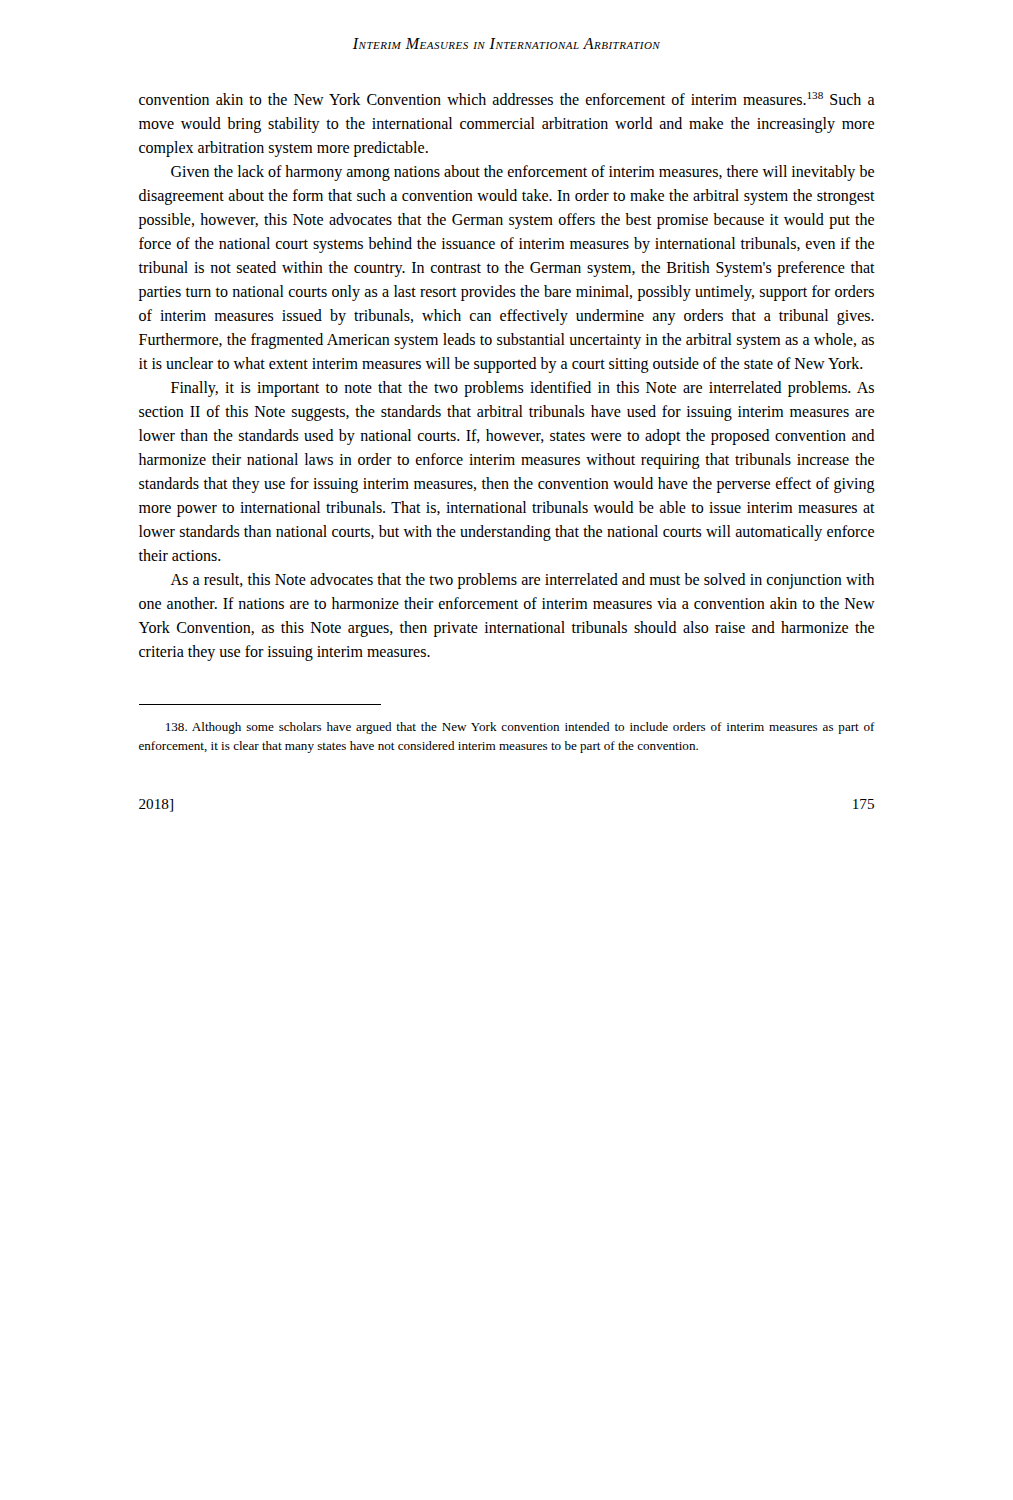Interim Measures in International Arbitration
convention akin to the New York Convention which addresses the enforcement of interim measures.138 Such a move would bring stability to the international commercial arbitration world and make the increasingly more complex arbitration system more predictable.
Given the lack of harmony among nations about the enforcement of interim measures, there will inevitably be disagreement about the form that such a convention would take. In order to make the arbitral system the strongest possible, however, this Note advocates that the German system offers the best promise because it would put the force of the national court systems behind the issuance of interim measures by international tribunals, even if the tribunal is not seated within the country. In contrast to the German system, the British System's preference that parties turn to national courts only as a last resort provides the bare minimal, possibly untimely, support for orders of interim measures issued by tribunals, which can effectively undermine any orders that a tribunal gives. Furthermore, the fragmented American system leads to substantial uncertainty in the arbitral system as a whole, as it is unclear to what extent interim measures will be supported by a court sitting outside of the state of New York.
Finally, it is important to note that the two problems identified in this Note are interrelated problems. As section II of this Note suggests, the standards that arbitral tribunals have used for issuing interim measures are lower than the standards used by national courts. If, however, states were to adopt the proposed convention and harmonize their national laws in order to enforce interim measures without requiring that tribunals increase the standards that they use for issuing interim measures, then the convention would have the perverse effect of giving more power to international tribunals. That is, international tribunals would be able to issue interim measures at lower standards than national courts, but with the understanding that the national courts will automatically enforce their actions.
As a result, this Note advocates that the two problems are interrelated and must be solved in conjunction with one another. If nations are to harmonize their enforcement of interim measures via a convention akin to the New York Convention, as this Note argues, then private international tribunals should also raise and harmonize the criteria they use for issuing interim measures.
138. Although some scholars have argued that the New York convention intended to include orders of interim measures as part of enforcement, it is clear that many states have not considered interim measures to be part of the convention.
2018] 175